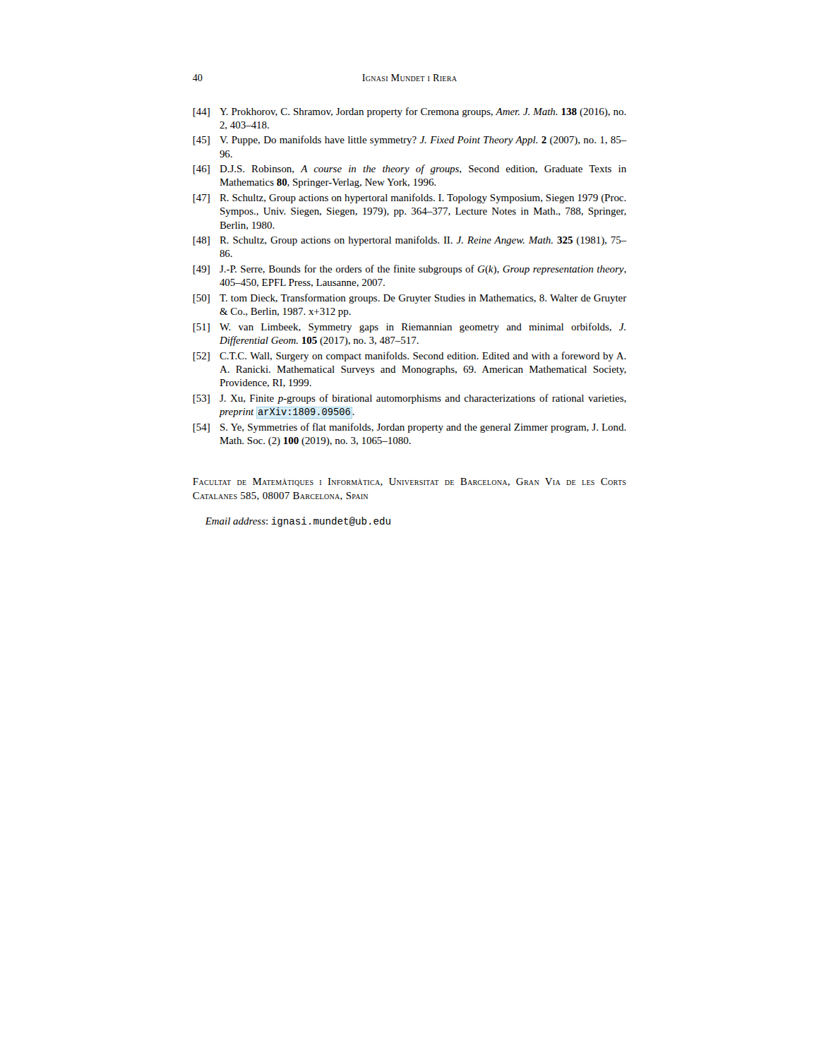40 Ignasi Mundet i Riera
[44] Y. Prokhorov, C. Shramov, Jordan property for Cremona groups, Amer. J. Math. 138 (2016), no. 2, 403–418.
[45] V. Puppe, Do manifolds have little symmetry? J. Fixed Point Theory Appl. 2 (2007), no. 1, 85–96.
[46] D.J.S. Robinson, A course in the theory of groups, Second edition, Graduate Texts in Mathematics 80, Springer-Verlag, New York, 1996.
[47] R. Schultz, Group actions on hypertoral manifolds. I. Topology Symposium, Siegen 1979 (Proc. Sympos., Univ. Siegen, Siegen, 1979), pp. 364–377, Lecture Notes in Math., 788, Springer, Berlin, 1980.
[48] R. Schultz, Group actions on hypertoral manifolds. II. J. Reine Angew. Math. 325 (1981), 75–86.
[49] J.-P. Serre, Bounds for the orders of the finite subgroups of G(k), Group representation theory, 405–450, EPFL Press, Lausanne, 2007.
[50] T. tom Dieck, Transformation groups. De Gruyter Studies in Mathematics, 8. Walter de Gruyter & Co., Berlin, 1987. x+312 pp.
[51] W. van Limbeek, Symmetry gaps in Riemannian geometry and minimal orbifolds, J. Differential Geom. 105 (2017), no. 3, 487–517.
[52] C.T.C. Wall, Surgery on compact manifolds. Second edition. Edited and with a foreword by A. A. Ranicki. Mathematical Surveys and Monographs, 69. American Mathematical Society, Providence, RI, 1999.
[53] J. Xu, Finite p-groups of birational automorphisms and characterizations of rational varieties, preprint arXiv:1809.09506.
[54] S. Ye, Symmetries of flat manifolds, Jordan property and the general Zimmer program, J. Lond. Math. Soc. (2) 100 (2019), no. 3, 1065–1080.
Facultat de Matemàtiques i Informàtica, Universitat de Barcelona, Gran Via de les Corts Catalanes 585, 08007 Barcelona, Spain
Email address: ignasi.mundet@ub.edu